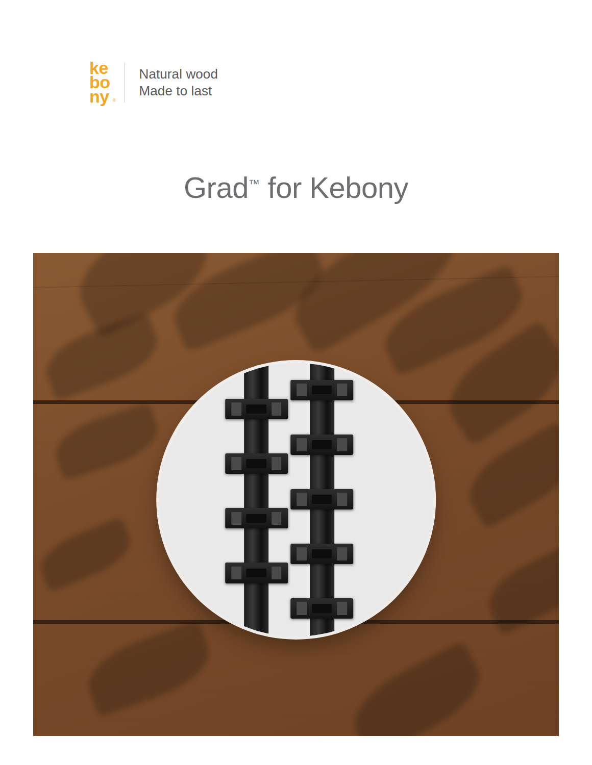ke bo ny®
Natural wood
Made to last
Grad™ for Kebony